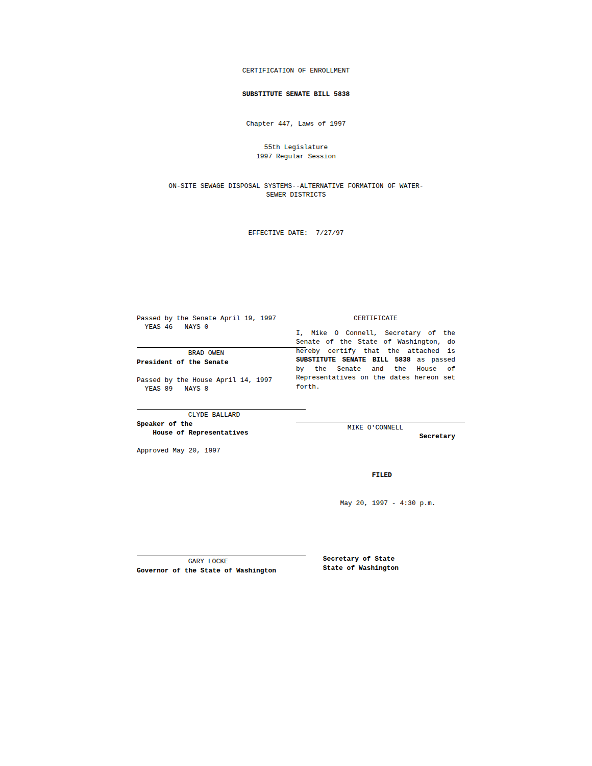CERTIFICATION OF ENROLLMENT
SUBSTITUTE SENATE BILL 5838
Chapter 447, Laws of 1997
55th Legislature
1997 Regular Session
ON-SITE SEWAGE DISPOSAL SYSTEMS--ALTERNATIVE FORMATION OF WATER-
SEWER DISTRICTS
EFFECTIVE DATE: 7/27/97
| Passed by the Senate April 19, 1997 YEAS 46 NAYS 0 BRAD OWEN President of the Senate Passed by the House April 14, 1997 YEAS 89 NAYS 8 CLYDE BALLARD Speaker of the House of Representatives Approved May 20, 1997 | CERTIFICATE I, Mike O Connell, Secretary of the Senate of the State of Washington, do hereby certify that the attached is SUBSTITUTE SENATE BILL 5838 as passed by the Senate and the House of Representatives on the dates hereon set forth. MIKE O'CONNELL Secretary FILED May 20, 1997 - 4:30 p.m. |
| GARY LOCKE Governor of the State of Washington | Secretary of State State of Washington |